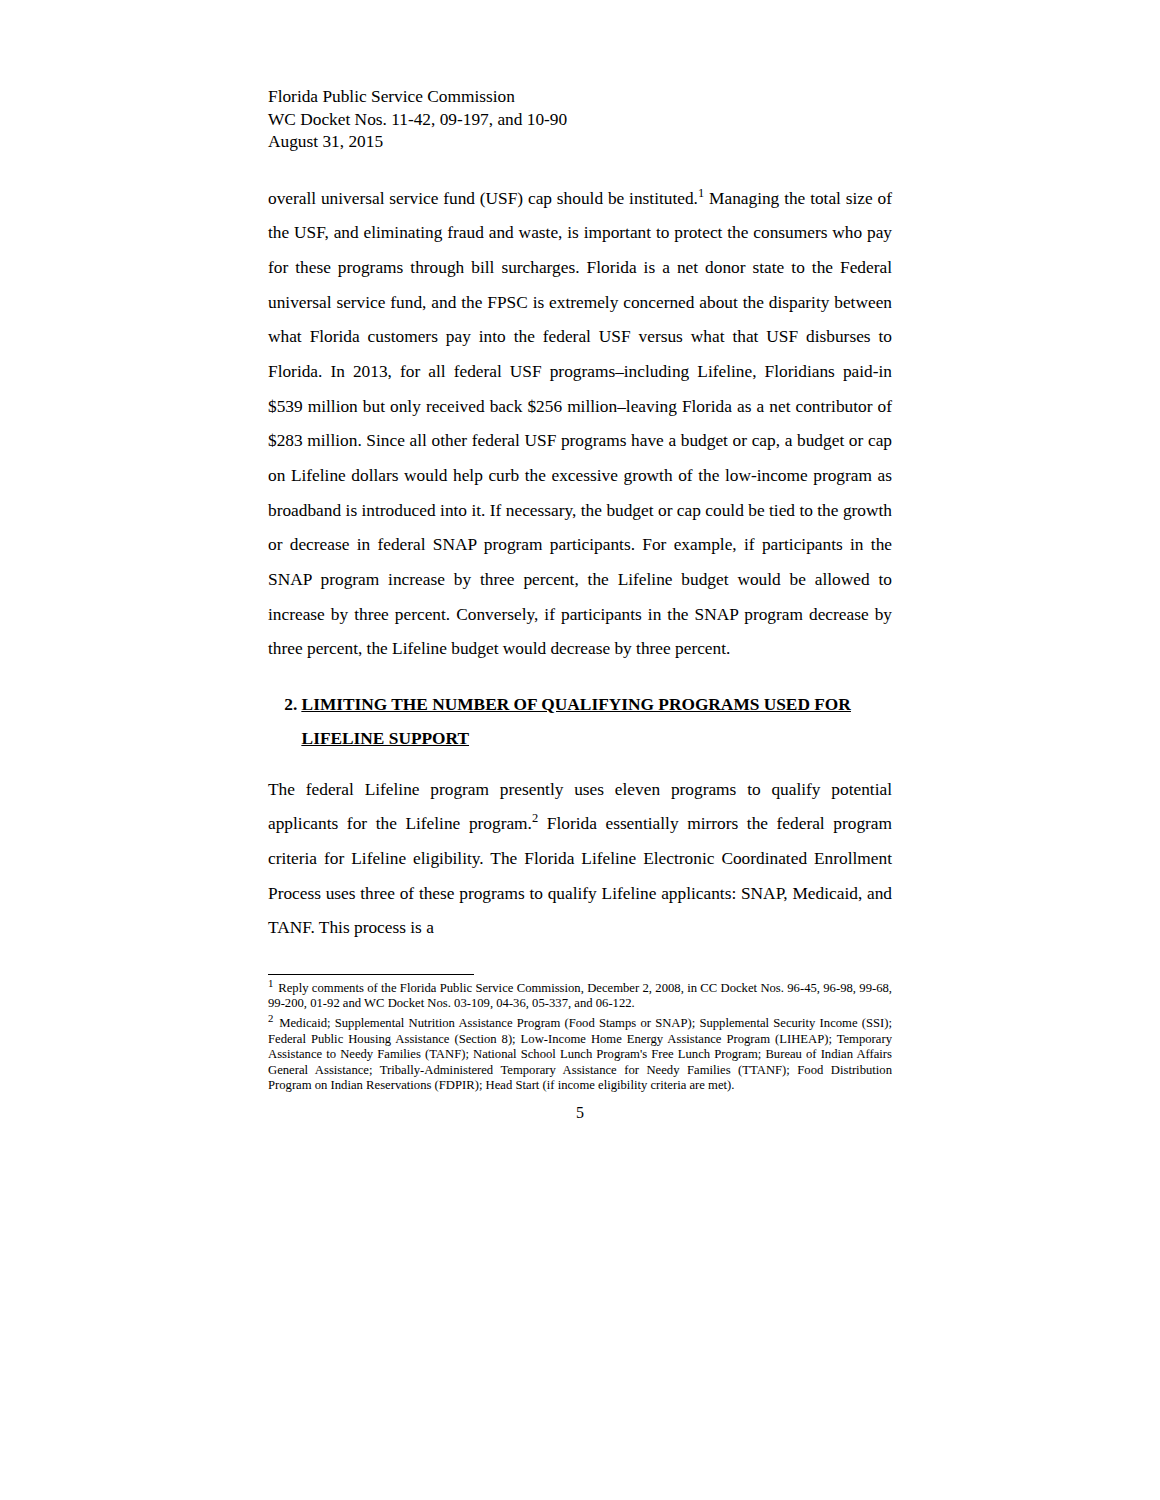Florida Public Service Commission
WC Docket Nos. 11-42, 09-197, and 10-90
August 31, 2015
overall universal service fund (USF) cap should be instituted.1 Managing the total size of the USF, and eliminating fraud and waste, is important to protect the consumers who pay for these programs through bill surcharges. Florida is a net donor state to the Federal universal service fund, and the FPSC is extremely concerned about the disparity between what Florida customers pay into the federal USF versus what that USF disburses to Florida. In 2013, for all federal USF programs–including Lifeline, Floridians paid-in $539 million but only received back $256 million–leaving Florida as a net contributor of $283 million. Since all other federal USF programs have a budget or cap, a budget or cap on Lifeline dollars would help curb the excessive growth of the low-income program as broadband is introduced into it. If necessary, the budget or cap could be tied to the growth or decrease in federal SNAP program participants. For example, if participants in the SNAP program increase by three percent, the Lifeline budget would be allowed to increase by three percent. Conversely, if participants in the SNAP program decrease by three percent, the Lifeline budget would decrease by three percent.
LIMITING THE NUMBER OF QUALIFYING PROGRAMS USED FOR LIFELINE SUPPORT
The federal Lifeline program presently uses eleven programs to qualify potential applicants for the Lifeline program.2 Florida essentially mirrors the federal program criteria for Lifeline eligibility. The Florida Lifeline Electronic Coordinated Enrollment Process uses three of these programs to qualify Lifeline applicants: SNAP, Medicaid, and TANF. This process is a
1 Reply comments of the Florida Public Service Commission, December 2, 2008, in CC Docket Nos. 96-45, 96-98, 99-68, 99-200, 01-92 and WC Docket Nos. 03-109, 04-36, 05-337, and 06-122.
2 Medicaid; Supplemental Nutrition Assistance Program (Food Stamps or SNAP); Supplemental Security Income (SSI); Federal Public Housing Assistance (Section 8); Low-Income Home Energy Assistance Program (LIHEAP); Temporary Assistance to Needy Families (TANF); National School Lunch Program's Free Lunch Program; Bureau of Indian Affairs General Assistance; Tribally-Administered Temporary Assistance for Needy Families (TTANF); Food Distribution Program on Indian Reservations (FDPIR); Head Start (if income eligibility criteria are met).
5